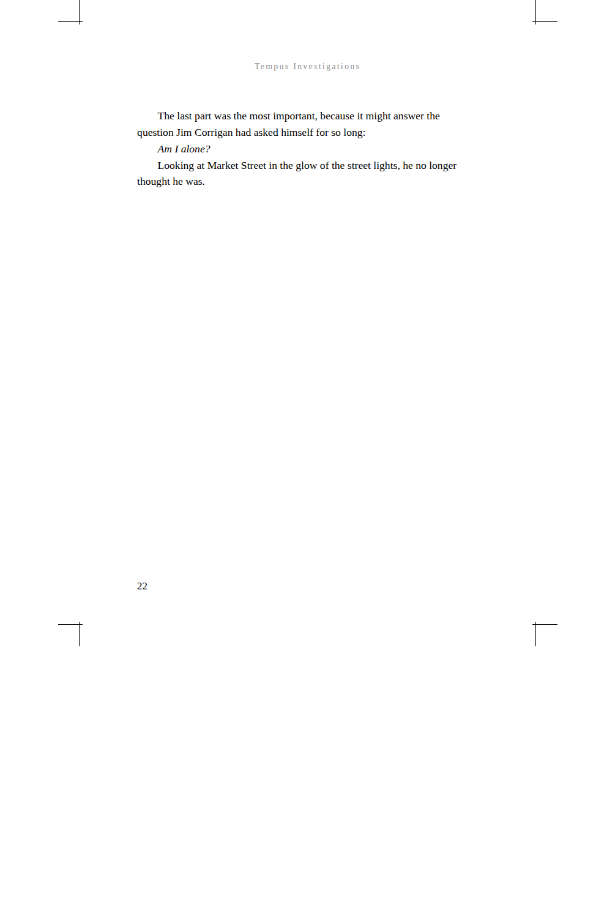Tempus Investigations
The last part was the most important, because it might answer the question Jim Corrigan had asked himself for so long:
Am I alone?
Looking at Market Street in the glow of the street lights, he no longer thought he was.
22